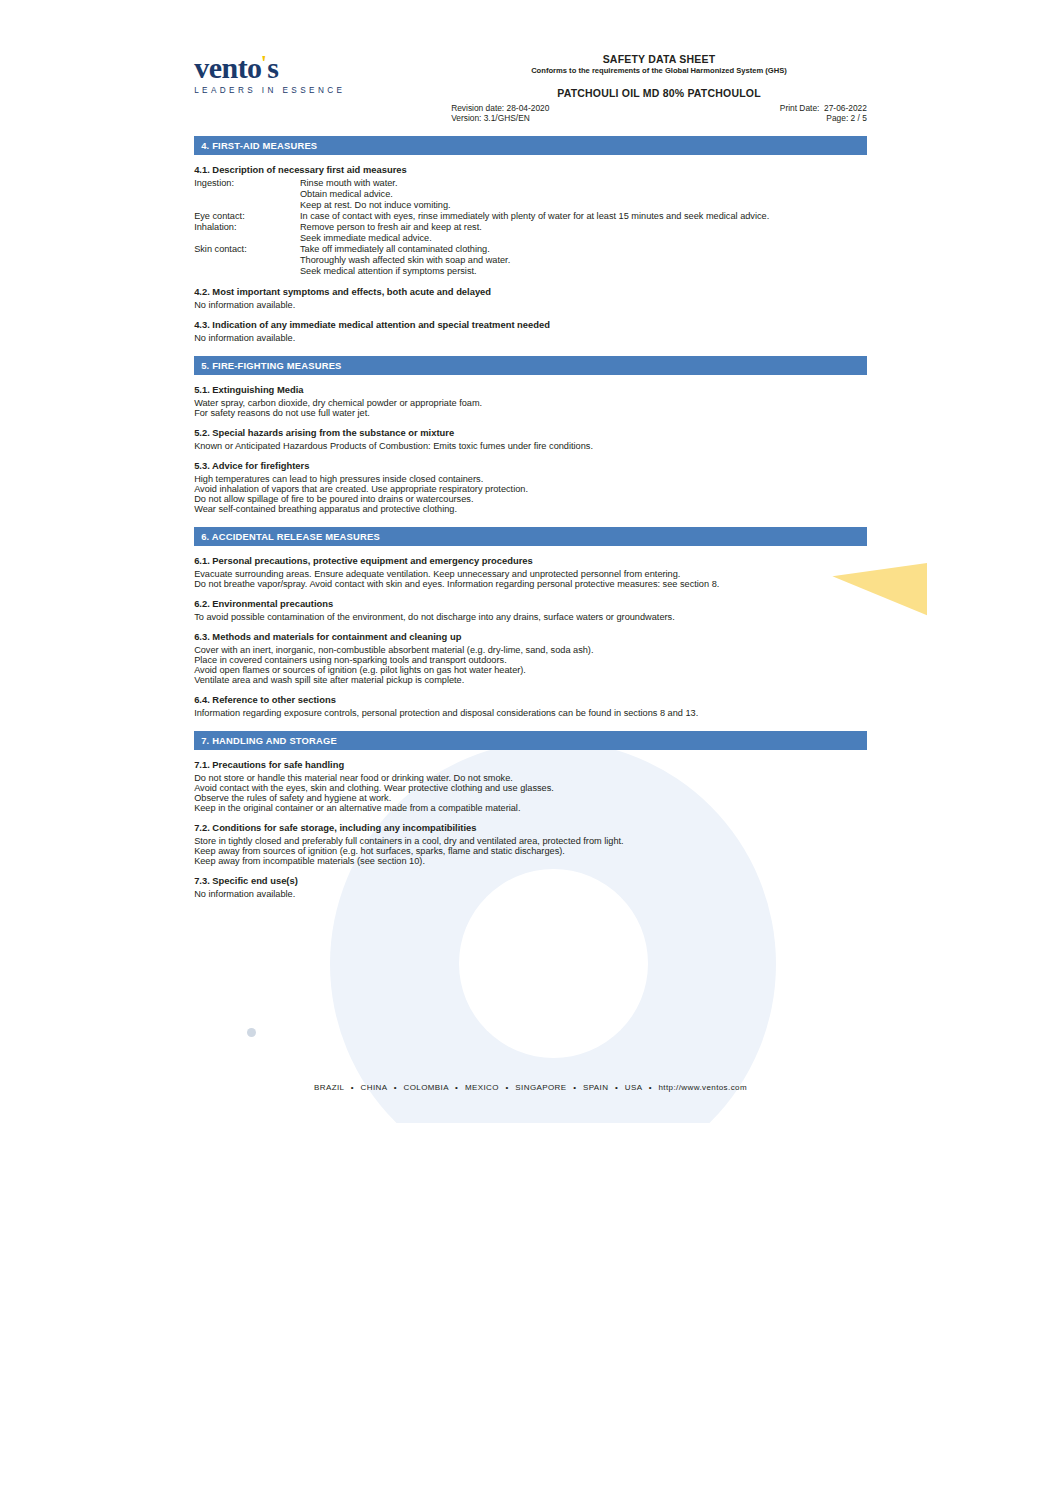vento's
Leaders in Essence
SAFETY DATA SHEET
Conforms to the requirements of the Global Harmonized System (GHS)
PATCHOULI OIL MD 80% PATCHOULOL
Revision date: 28-04-2020
Version: 3.1/GHS/EN
Print Date: 27-06-2022
Page: 2 / 5
4. FIRST-AID MEASURES
4.1. Description of necessary first aid measures
| Ingestion: | Rinse mouth with water. |
| | Obtain medical advice. |
| | Keep at rest. Do not induce vomiting. |
| Eye contact: | In case of contact with eyes, rinse immediately with plenty of water for at least 15 minutes and seek medical advice. |
| Inhalation: | Remove person to fresh air and keep at rest. |
| | Seek immediate medical advice. |
| Skin contact: | Take off immediately all contaminated clothing. |
| | Thoroughly wash affected skin with soap and water. |
| | Seek medical attention if symptoms persist. |
4.2. Most important symptoms and effects, both acute and delayed
No information available.
4.3. Indication of any immediate medical attention and special treatment needed
No information available.
5. FIRE-FIGHTING MEASURES
5.1. Extinguishing Media
Water spray, carbon dioxide, dry chemical powder or appropriate foam.
For safety reasons do not use full water jet.
5.2. Special hazards arising from the substance or mixture
Known or Anticipated Hazardous Products of Combustion: Emits toxic fumes under fire conditions.
5.3. Advice for firefighters
High temperatures can lead to high pressures inside closed containers.
Avoid inhalation of vapors that are created. Use appropriate respiratory protection.
Do not allow spillage of fire to be poured into drains or watercourses.
Wear self-contained breathing apparatus and protective clothing.
6. ACCIDENTAL RELEASE MEASURES
6.1. Personal precautions, protective equipment and emergency procedures
Evacuate surrounding areas. Ensure adequate ventilation. Keep unnecessary and unprotected personnel from entering.
Do not breathe vapor/spray. Avoid contact with skin and eyes. Information regarding personal protective measures: see section 8.
6.2. Environmental precautions
To avoid possible contamination of the environment, do not discharge into any drains, surface waters or groundwaters.
6.3. Methods and materials for containment and cleaning up
Cover with an inert, inorganic, non-combustible absorbent material (e.g. dry-lime, sand, soda ash).
Place in covered containers using non-sparking tools and transport outdoors.
Avoid open flames or sources of ignition (e.g. pilot lights on gas hot water heater).
Ventilate area and wash spill site after material pickup is complete.
6.4. Reference to other sections
Information regarding exposure controls, personal protection and disposal considerations can be found in sections 8 and 13.
7. HANDLING AND STORAGE
7.1. Precautions for safe handling
Do not store or handle this material near food or drinking water. Do not smoke.
Avoid contact with the eyes, skin and clothing. Wear protective clothing and use glasses.
Observe the rules of safety and hygiene at work.
Keep in the original container or an alternative made from a compatible material.
7.2. Conditions for safe storage, including any incompatibilities
Store in tightly closed and preferably full containers in a cool, dry and ventilated area, protected from light.
Keep away from sources of ignition (e.g. hot surfaces, sparks, flame and static discharges).
Keep away from incompatible materials (see section 10).
7.3. Specific end use(s)
No information available.
BRAZIL • CHINA • COLOMBIA • MEXICO • SINGAPORE • SPAIN • USA • http://www.ventos.com